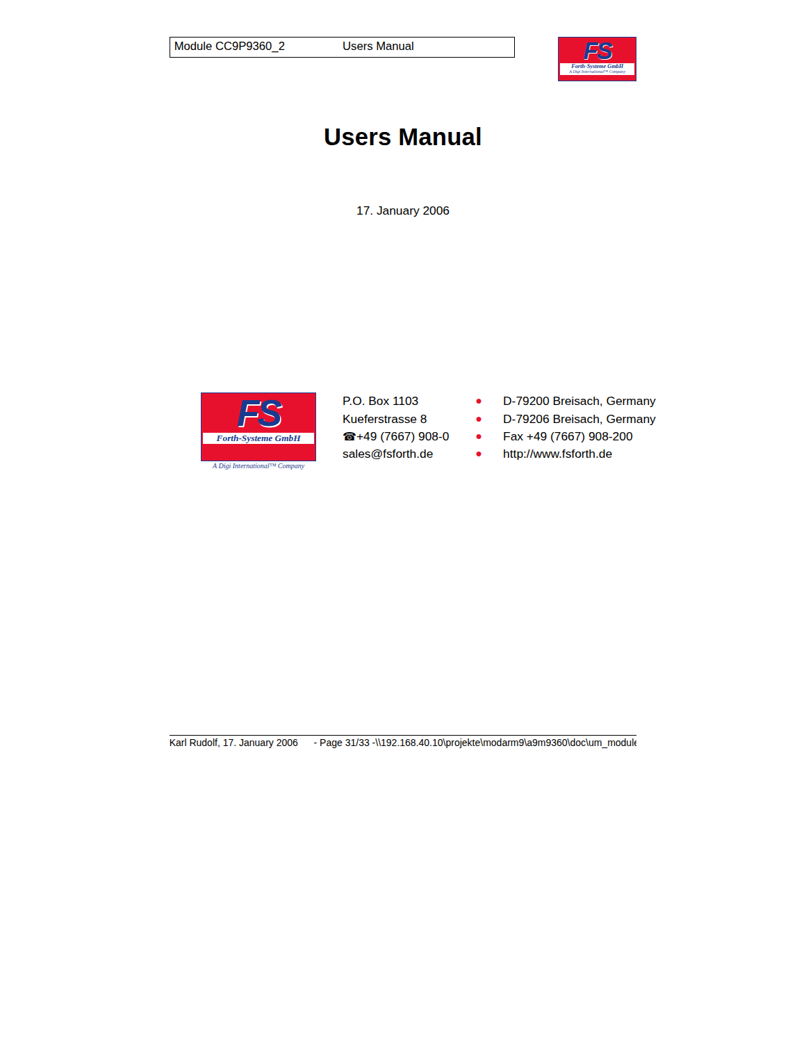Module CC9P9360_2 Users Manual
FS
Forth-Systeme GmbH
A Digi International™ Company
Users Manual
17. January 2006
FS
Forth-Systeme GmbH
A Digi International™ Company
| P.O. Box 1103 | ● | D-79200 Breisach, Germany |
| Kueferstrasse 8 | ● | D-79206 Breisach, Germany |
| ☎ +49 (7667) 908-0 | ● | Fax +49 (7667) 908-200 |
| sales@fsforth.de | ● | http://www.fsforth.de |
Karl Rudolf, 17. January 2006
- Page 31/33 -\\192.168.40.10\projekte\modarm9\a9m9360\doc\um_module_cc9p936